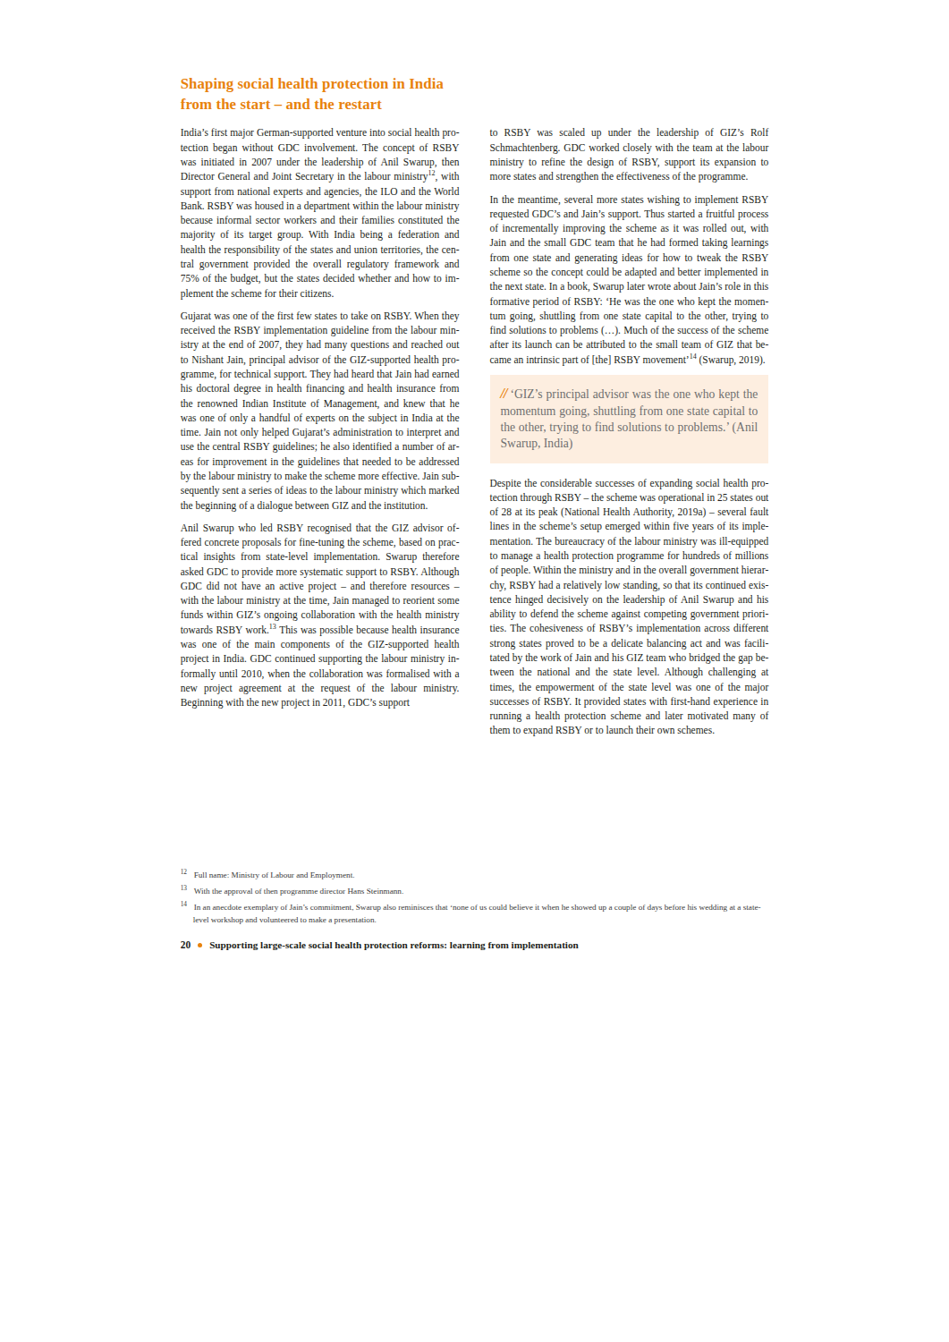Shaping social health protection in India
from the start – and the restart
India’s first major German-supported venture into social health protection began without GDC involvement. The concept of RSBY was initiated in 2007 under the leadership of Anil Swarup, then Director General and Joint Secretary in the labour ministry12, with support from national experts and agencies, the ILO and the World Bank. RSBY was housed in a department within the labour ministry because informal sector workers and their families constituted the majority of its target group. With India being a federation and health the responsibility of the states and union territories, the central government provided the overall regulatory framework and 75% of the budget, but the states decided whether and how to implement the scheme for their citizens.
Gujarat was one of the first few states to take on RSBY. When they received the RSBY implementation guideline from the labour ministry at the end of 2007, they had many questions and reached out to Nishant Jain, principal advisor of the GIZ-supported health programme, for technical support. They had heard that Jain had earned his doctoral degree in health financing and health insurance from the renowned Indian Institute of Management, and knew that he was one of only a handful of experts on the subject in India at the time. Jain not only helped Gujarat’s administration to interpret and use the central RSBY guidelines; he also identified a number of areas for improvement in the guidelines that needed to be addressed by the labour ministry to make the scheme more effective. Jain subsequently sent a series of ideas to the labour ministry which marked the beginning of a dialogue between GIZ and the institution.
Anil Swarup who led RSBY recognised that the GIZ advisor offered concrete proposals for fine-tuning the scheme, based on practical insights from state-level implementation. Swarup therefore asked GDC to provide more systematic support to RSBY. Although GDC did not have an active project – and therefore resources – with the labour ministry at the time, Jain managed to reorient some funds within GIZ’s ongoing collaboration with the health ministry towards RSBY work.13 This was possible because health insurance was one of the main components of the GIZ-supported health project in India. GDC continued supporting the labour ministry informally until 2010, when the collaboration was formalised with a new project agreement at the request of the labour ministry. Beginning with the new project in 2011, GDC’s support
to RSBY was scaled up under the leadership of GIZ’s Rolf Schmachtenberg. GDC worked closely with the team at the labour ministry to refine the design of RSBY, support its expansion to more states and strengthen the effectiveness of the programme.
In the meantime, several more states wishing to implement RSBY requested GDC’s and Jain’s support. Thus started a fruitful process of incrementally improving the scheme as it was rolled out, with Jain and the small GDC team that he had formed taking learnings from one state and generating ideas for how to tweak the RSBY scheme so the concept could be adapted and better implemented in the next state. In a book, Swarup later wrote about Jain’s role in this formative period of RSBY: ‘He was the one who kept the momentum going, shuttling from one state capital to the other, trying to find solutions to problems (…). Much of the success of the scheme after its launch can be attributed to the small team of GIZ that became an intrinsic part of [the] RSBY movement’14 (Swarup, 2019).
//‘GIZ’s principal advisor was the one who kept the momentum going, shuttling from one state capital to the other, trying to find solutions to problems.’ (Anil Swarup, India)
Despite the considerable successes of expanding social health protection through RSBY – the scheme was operational in 25 states out of 28 at its peak (National Health Authority, 2019a) – several fault lines in the scheme’s setup emerged within five years of its implementation. The bureaucracy of the labour ministry was ill-equipped to manage a health protection programme for hundreds of millions of people. Within the ministry and in the overall government hierarchy, RSBY had a relatively low standing, so that its continued existence hinged decisively on the leadership of Anil Swarup and his ability to defend the scheme against competing government priorities. The cohesiveness of RSBY’s implementation across different strong states proved to be a delicate balancing act and was facilitated by the work of Jain and his GIZ team who bridged the gap between the national and the state level. Although challenging at times, the empowerment of the state level was one of the major successes of RSBY. It provided states with first-hand experience in running a health protection scheme and later motivated many of them to expand RSBY or to launch their own schemes.
12 Full name: Ministry of Labour and Employment.
13 With the approval of then programme director Hans Steinmann.
14 In an anecdote exemplary of Jain’s commitment, Swarup also reminisces that ‘none of us could believe it when he showed up a couple of days before his wedding at a state-level workshop and volunteered to make a presentation.
20 Supporting large-scale social health protection reforms: learning from implementation